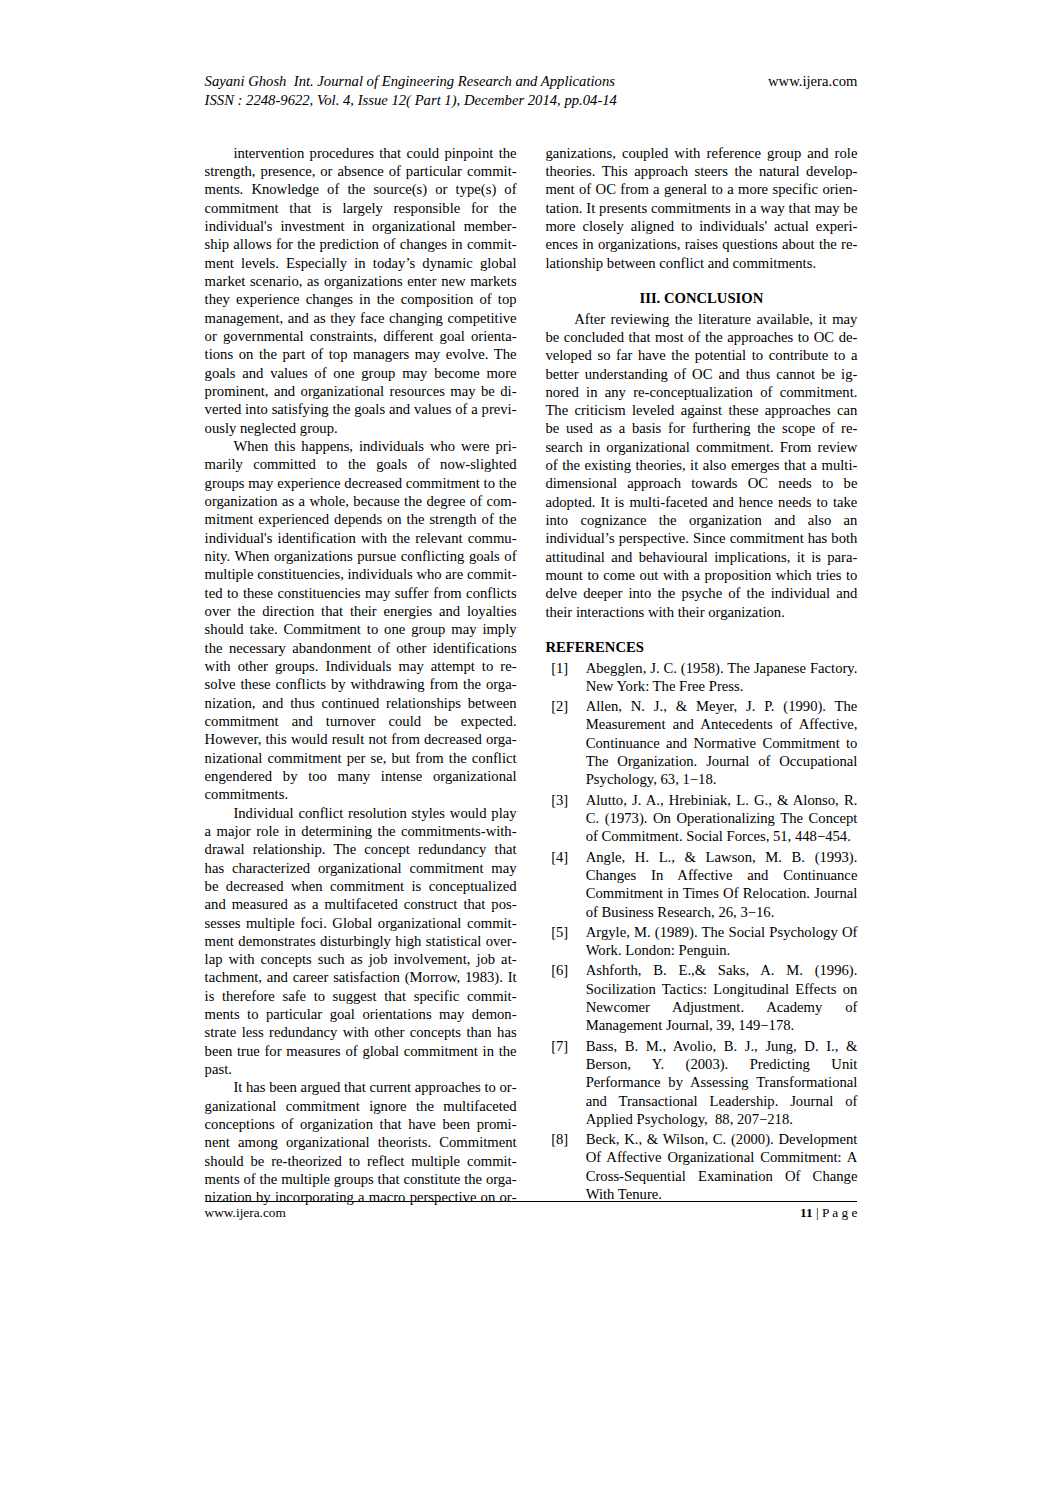Sayani Ghosh Int. Journal of Engineering Research and Applications www.ijera.com
ISSN : 2248-9622, Vol. 4, Issue 12( Part 1), December 2014, pp.04-14
intervention procedures that could pinpoint the strength, presence, or absence of particular commitments. Knowledge of the source(s) or type(s) of commitment that is largely responsible for the individual's investment in organizational membership allows for the prediction of changes in commitment levels. Especially in today’s dynamic global market scenario, as organizations enter new markets they experience changes in the composition of top management, and as they face changing competitive or governmental constraints, different goal orientations on the part of top managers may evolve. The goals and values of one group may become more prominent, and organizational resources may be diverted into satisfying the goals and values of a previously neglected group.
When this happens, individuals who were primarily committed to the goals of now-slighted groups may experience decreased commitment to the organization as a whole, because the degree of commitment experienced depends on the strength of the individual's identification with the relevant community. When organizations pursue conflicting goals of multiple constituencies, individuals who are committed to these constituencies may suffer from conflicts over the direction that their energies and loyalties should take. Commitment to one group may imply the necessary abandonment of other identifications with other groups. Individuals may attempt to resolve these conflicts by withdrawing from the organization, and thus continued relationships between commitment and turnover could be expected. However, this would result not from decreased organizational commitment per se, but from the conflict engendered by too many intense organizational commitments.
Individual conflict resolution styles would play a major role in determining the commitments-withdrawal relationship. The concept redundancy that has characterized organizational commitment may be decreased when commitment is conceptualized and measured as a multifaceted construct that possesses multiple foci. Global organizational commitment demonstrates disturbingly high statistical overlap with concepts such as job involvement, job attachment, and career satisfaction (Morrow, 1983). It is therefore safe to suggest that specific commitments to particular goal orientations may demonstrate less redundancy with other concepts than has been true for measures of global commitment in the past.
It has been argued that current approaches to organizational commitment ignore the multifaceted conceptions of organization that have been prominent among organizational theorists. Commitment should be re-theorized to reflect multiple commitments of the multiple groups that constitute the organization by incorporating a macro perspective on organizations, coupled with reference group and role theories. This approach steers the natural development of OC from a general to a more specific orientation. It presents commitments in a way that may be more closely aligned to individuals' actual experiences in organizations, raises questions about the relationship between conflict and commitments.
III. CONCLUSION
After reviewing the literature available, it may be concluded that most of the approaches to OC developed so far have the potential to contribute to a better understanding of OC and thus cannot be ignored in any re-conceptualization of commitment. The criticism leveled against these approaches can be used as a basis for furthering the scope of research in organizational commitment. From review of the existing theories, it also emerges that a multi-dimensional approach towards OC needs to be adopted. It is multi-faceted and hence needs to take into cognizance the organization and also an individual’s perspective. Since commitment has both attitudinal and behavioural implications, it is paramount to come out with a proposition which tries to delve deeper into the psyche of the individual and their interactions with their organization.
REFERENCES
Abegglen, J. C. (1958). The Japanese Factory. New York: The Free Press.
Allen, N. J., & Meyer, J. P. (1990). The Measurement and Antecedents of Affective, Continuance and Normative Commitment to The Organization. Journal of Occupational Psychology, 63, 1−18.
Alutto, J. A., Hrebiniak, L. G., & Alonso, R. C. (1973). On Operationalizing The Concept of Commitment. Social Forces, 51, 448−454.
Angle, H. L., & Lawson, M. B. (1993). Changes In Affective and Continuance Commitment in Times Of Relocation. Journal of Business Research, 26, 3−16.
Argyle, M. (1989). The Social Psychology Of Work. London: Penguin.
Ashforth, B. E.,& Saks, A. M. (1996). Socilization Tactics: Longitudinal Effects on Newcomer Adjustment. Academy of Management Journal, 39, 149−178.
Bass, B. M., Avolio, B. J., Jung, D. I., & Berson, Y. (2003). Predicting Unit Performance by Assessing Transformational and Transactional Leadership. Journal of Applied Psychology, 88, 207−218.
Beck, K., & Wilson, C. (2000). Development Of Affective Organizational Commitment: A Cross-Sequential Examination Of Change With Tenure.
www.ijera.com 11 | P a g e